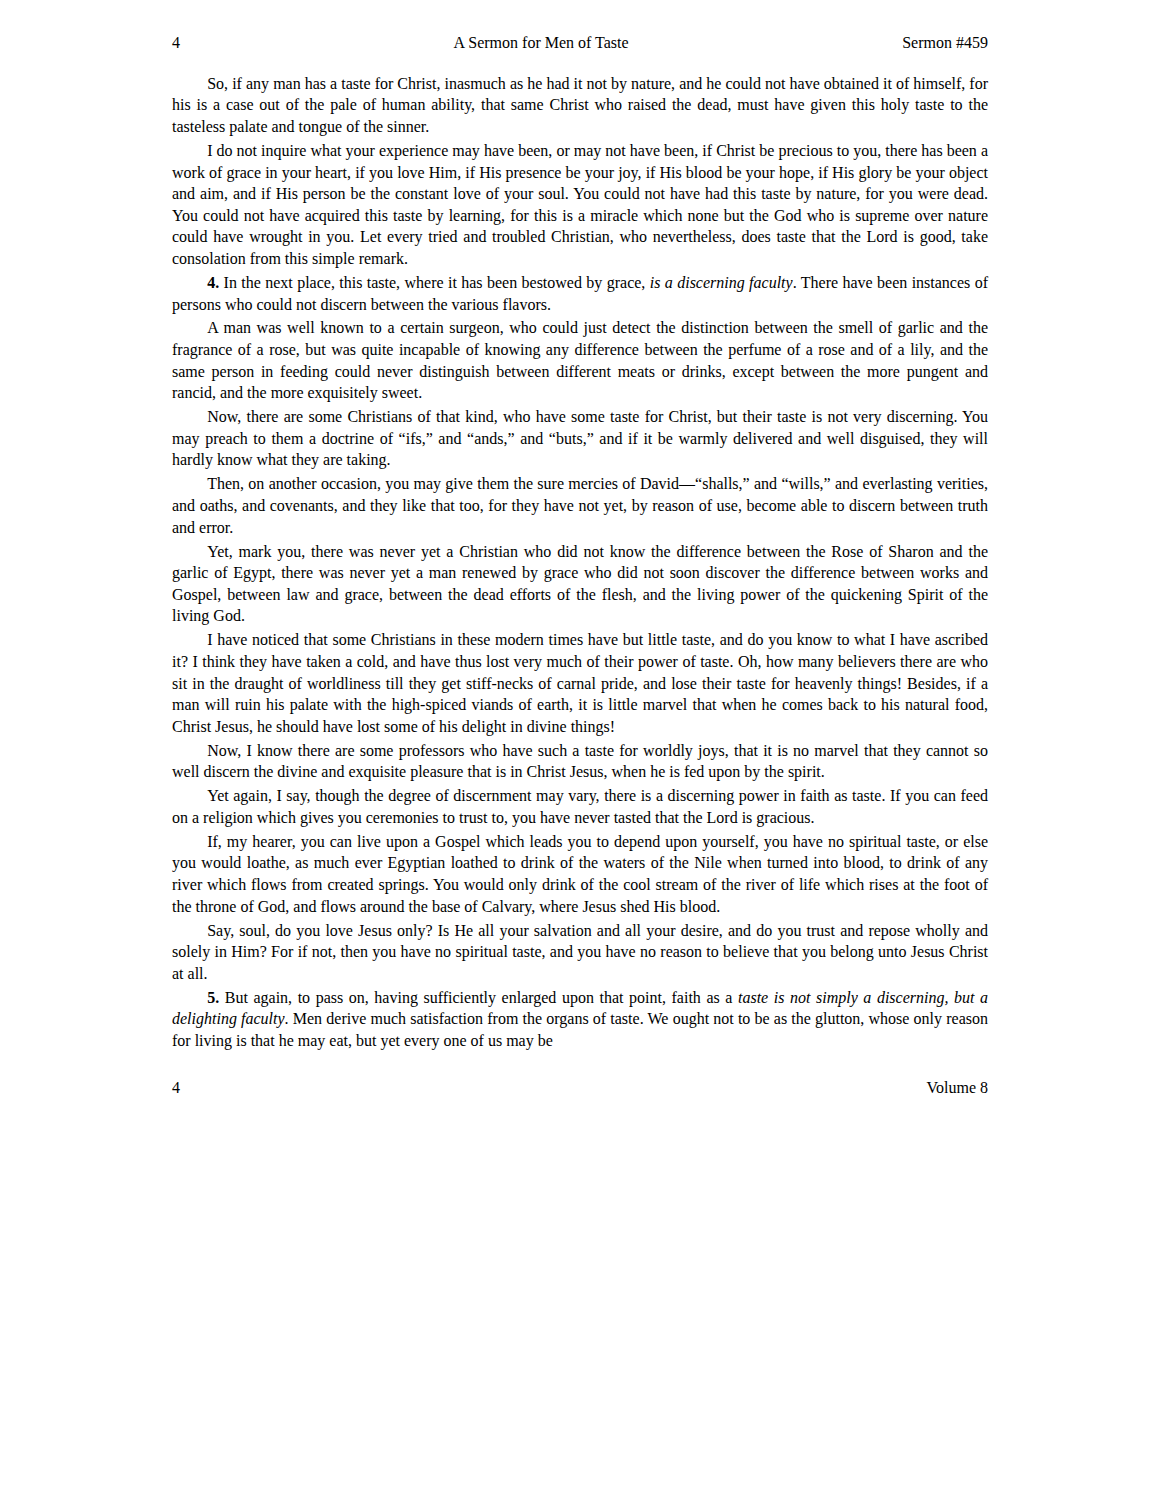4 A Sermon for Men of Taste Sermon #459
So, if any man has a taste for Christ, inasmuch as he had it not by nature, and he could not have obtained it of himself, for his is a case out of the pale of human ability, that same Christ who raised the dead, must have given this holy taste to the tasteless palate and tongue of the sinner.
I do not inquire what your experience may have been, or may not have been, if Christ be precious to you, there has been a work of grace in your heart, if you love Him, if His presence be your joy, if His blood be your hope, if His glory be your object and aim, and if His person be the constant love of your soul. You could not have had this taste by nature, for you were dead. You could not have acquired this taste by learning, for this is a miracle which none but the God who is supreme over nature could have wrought in you. Let every tried and troubled Christian, who nevertheless, does taste that the Lord is good, take consolation from this simple remark.
4. In the next place, this taste, where it has been bestowed by grace, is a discerning faculty. There have been instances of persons who could not discern between the various flavors.
A man was well known to a certain surgeon, who could just detect the distinction between the smell of garlic and the fragrance of a rose, but was quite incapable of knowing any difference between the perfume of a rose and of a lily, and the same person in feeding could never distinguish between different meats or drinks, except between the more pungent and rancid, and the more exquisitely sweet.
Now, there are some Christians of that kind, who have some taste for Christ, but their taste is not very discerning. You may preach to them a doctrine of “ifs,” and “ands,” and “buts,” and if it be warmly delivered and well disguised, they will hardly know what they are taking.
Then, on another occasion, you may give them the sure mercies of David—“shalls,” and “wills,” and everlasting verities, and oaths, and covenants, and they like that too, for they have not yet, by reason of use, become able to discern between truth and error.
Yet, mark you, there was never yet a Christian who did not know the difference between the Rose of Sharon and the garlic of Egypt, there was never yet a man renewed by grace who did not soon discover the difference between works and Gospel, between law and grace, between the dead efforts of the flesh, and the living power of the quickening Spirit of the living God.
I have noticed that some Christians in these modern times have but little taste, and do you know to what I have ascribed it? I think they have taken a cold, and have thus lost very much of their power of taste. Oh, how many believers there are who sit in the draught of worldliness till they get stiff-necks of carnal pride, and lose their taste for heavenly things! Besides, if a man will ruin his palate with the high-spiced viands of earth, it is little marvel that when he comes back to his natural food, Christ Jesus, he should have lost some of his delight in divine things!
Now, I know there are some professors who have such a taste for worldly joys, that it is no marvel that they cannot so well discern the divine and exquisite pleasure that is in Christ Jesus, when he is fed upon by the spirit.
Yet again, I say, though the degree of discernment may vary, there is a discerning power in faith as taste. If you can feed on a religion which gives you ceremonies to trust to, you have never tasted that the Lord is gracious.
If, my hearer, you can live upon a Gospel which leads you to depend upon yourself, you have no spiritual taste, or else you would loathe, as much ever Egyptian loathed to drink of the waters of the Nile when turned into blood, to drink of any river which flows from created springs. You would only drink of the cool stream of the river of life which rises at the foot of the throne of God, and flows around the base of Calvary, where Jesus shed His blood.
Say, soul, do you love Jesus only? Is He all your salvation and all your desire, and do you trust and repose wholly and solely in Him? For if not, then you have no spiritual taste, and you have no reason to believe that you belong unto Jesus Christ at all.
5. But again, to pass on, having sufficiently enlarged upon that point, faith as a taste is not simply a discerning, but a delighting faculty. Men derive much satisfaction from the organs of taste. We ought not to be as the glutton, whose only reason for living is that he may eat, but yet every one of us may be
4 Volume 8